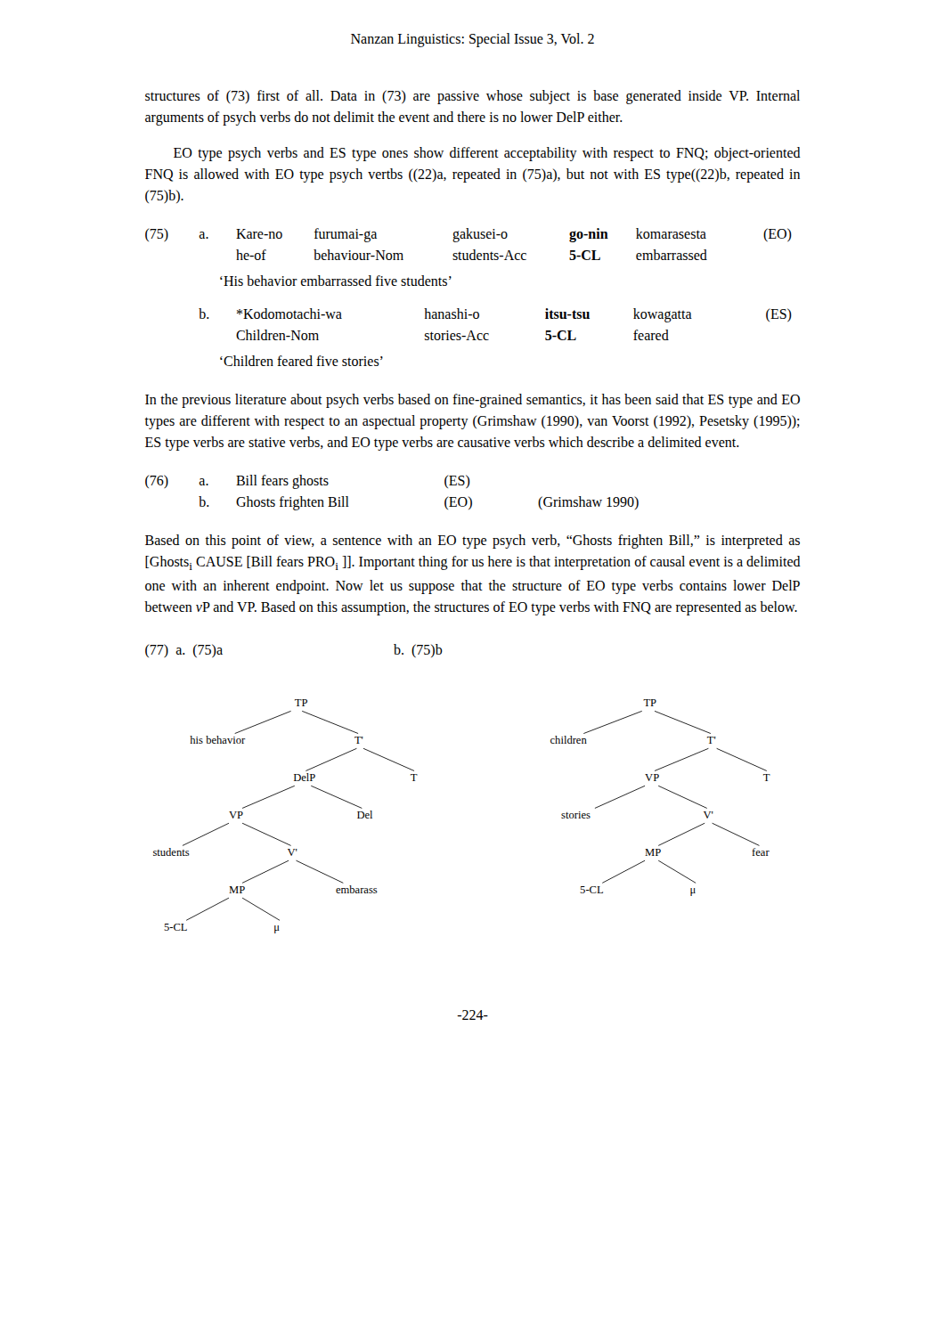Nanzan Linguistics: Special Issue 3, Vol. 2
structures of (73) first of all. Data in (73) are passive whose subject is base generated inside VP. Internal arguments of psych verbs do not delimit the event and there is no lower DelP either.
EO type psych verbs and ES type ones show different acceptability with respect to FNQ; object-oriented FNQ is allowed with EO type psych vertbs ((22)a, repeated in (75)a), but not with ES type((22)b, repeated in (75)b).
| (75) | a. | Kare-no | furumai-ga | gakusei-o | go-nin | komarasesta | (EO) |
| | | he-of | behaviour-Nom | students-Acc | 5-CL | embarrassed | |
‘His behavior embarrassed five students’
| | b. | * Kodomotachi-wa | hanashi-o | itsu-tsu | kowagatta | (ES) |
| | | Children-Nom | stories-Acc | 5-CL | feared | |
‘Children feared five stories’
In the previous literature about psych verbs based on fine-grained semantics, it has been said that ES type and EO types are different with respect to an aspectual property (Grimshaw (1990), van Voorst (1992), Pesetsky (1995)); ES type verbs are stative verbs, and EO type verbs are causative verbs which describe a delimited event.
| (76) | a. | Bill fears ghosts | (ES) | |
| | b. | Ghosts frighten Bill | (EO) | (Grimshaw 1990) |
Based on this point of view, a sentence with an EO type psych verb, “Ghosts frighten Bill,” is interpreted as [Ghostsi CAUSE [Bill fears PROi ]]. Important thing for us here is that interpretation of causal event is a delimited one with an inherent endpoint. Now let us suppose that the structure of EO type verbs contains lower DelP between v P and VP. Based on this assumption, the structures of EO type verbs with FNQ are represented as below.
(77) a. (75)a b. (75)b
TP his behavior T' DelP T VP Del students V' MP embarass 5-CL μ TP children T' VP T stories V' MP fear 5-CL μ
-224-